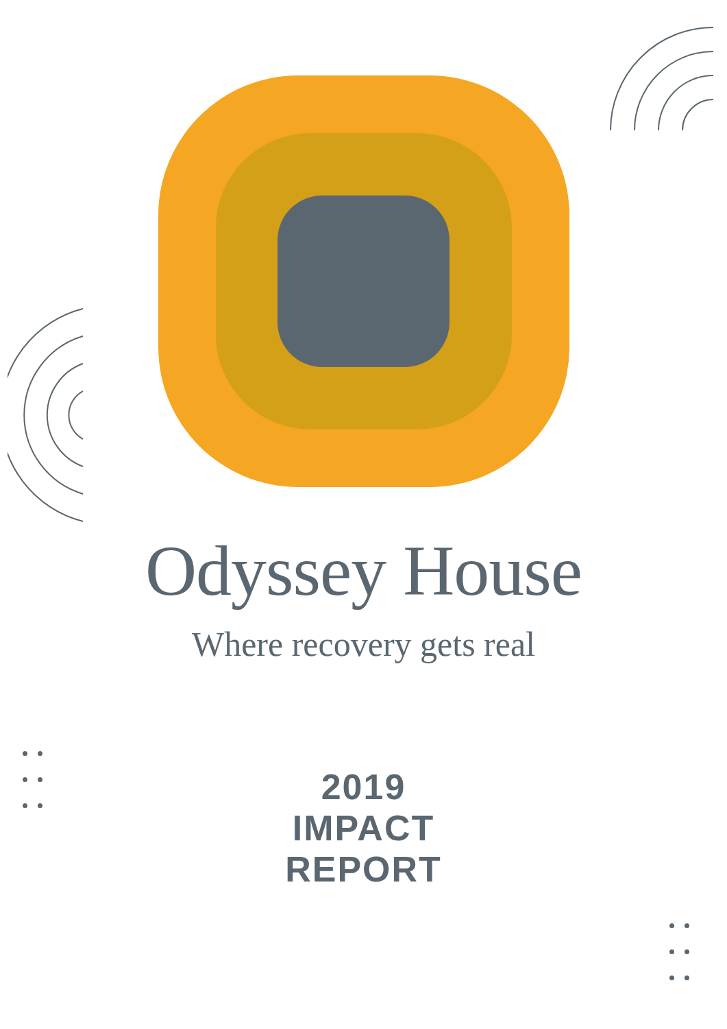Odyssey House
Where recovery gets real
2019 IMPACT REPORT